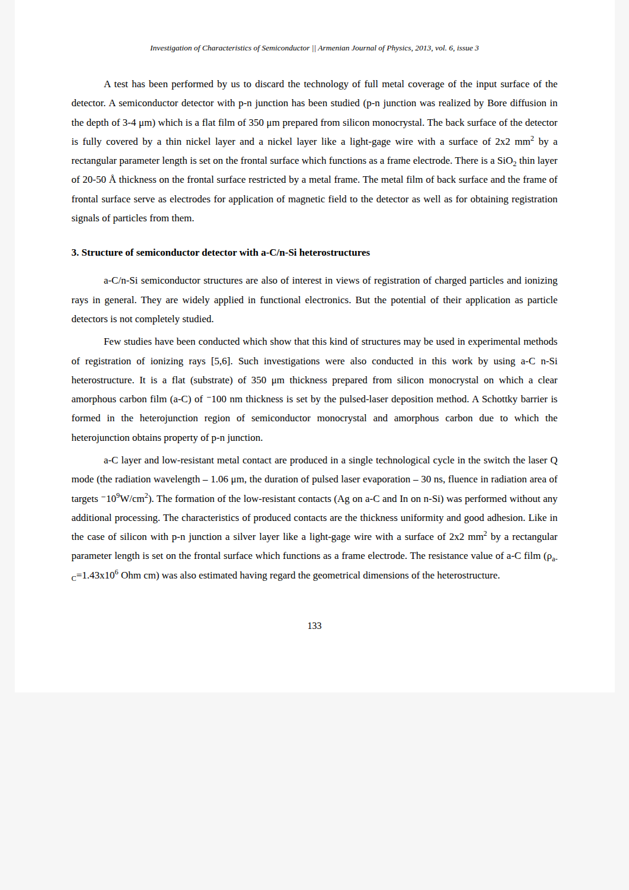Investigation of Characteristics of Semiconductor || Armenian Journal of Physics, 2013, vol. 6, issue 3
A test has been performed by us to discard the technology of full metal coverage of the input surface of the detector. A semiconductor detector with p-n junction has been studied (p-n junction was realized by Bore diffusion in the depth of 3-4 μm) which is a flat film of 350 μm prepared from silicon monocrystal. The back surface of the detector is fully covered by a thin nickel layer and a nickel layer like a light-gage wire with a surface of 2x2 mm2 by a rectangular parameter length is set on the frontal surface which functions as a frame electrode. There is a SiO2 thin layer of 20-50 Å thickness on the frontal surface restricted by a metal frame. The metal film of back surface and the frame of frontal surface serve as electrodes for application of magnetic field to the detector as well as for obtaining registration signals of particles from them.
3. Structure of semiconductor detector with a-C/n-Si heterostructures
a-C/n-Si semiconductor structures are also of interest in views of registration of charged particles and ionizing rays in general. They are widely applied in functional electronics. But the potential of their application as particle detectors is not completely studied.
Few studies have been conducted which show that this kind of structures may be used in experimental methods of registration of ionizing rays [5,6]. Such investigations were also conducted in this work by using a-C n-Si heterostructure. It is a flat (substrate) of 350 μm thickness prepared from silicon monocrystal on which a clear amorphous carbon film (a-C) of ⁻100 nm thickness is set by the pulsed-laser deposition method. A Schottky barrier is formed in the heterojunction region of semiconductor monocrystal and amorphous carbon due to which the heterojunction obtains property of p-n junction.
a-C layer and low-resistant metal contact are produced in a single technological cycle in the switch the laser Q mode (the radiation wavelength – 1.06 μm, the duration of pulsed laser evaporation – 30 ns, fluence in radiation area of targets ⁻109W/cm2). The formation of the low-resistant contacts (Ag on a-C and In on n-Si) was performed without any additional processing. The characteristics of produced contacts are the thickness uniformity and good adhesion. Like in the case of silicon with p-n junction a silver layer like a light-gage wire with a surface of 2x2 mm2 by a rectangular parameter length is set on the frontal surface which functions as a frame electrode. The resistance value of a-C film (ρa-C=1.43x106 Ohm cm) was also estimated having regard the geometrical dimensions of the heterostructure.
133